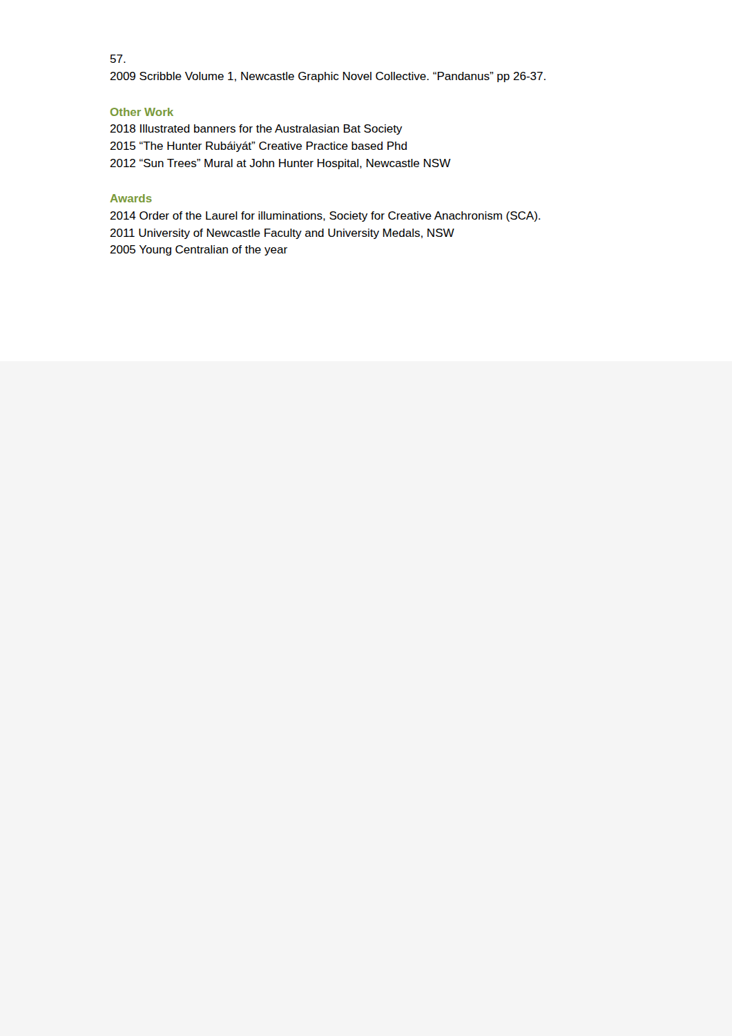57.
2009 Scribble Volume 1, Newcastle Graphic Novel Collective. “Pandanus” pp 26-37.
Other Work
2018 Illustrated banners for the Australasian Bat Society
2015 “The Hunter Rubáiyát” Creative Practice based Phd
2012 “Sun Trees” Mural at John Hunter Hospital, Newcastle NSW
Awards
2014 Order of the Laurel for illuminations, Society for Creative Anachronism (SCA).
2011 University of Newcastle Faculty and University Medals, NSW
2005 Young Centralian of the year